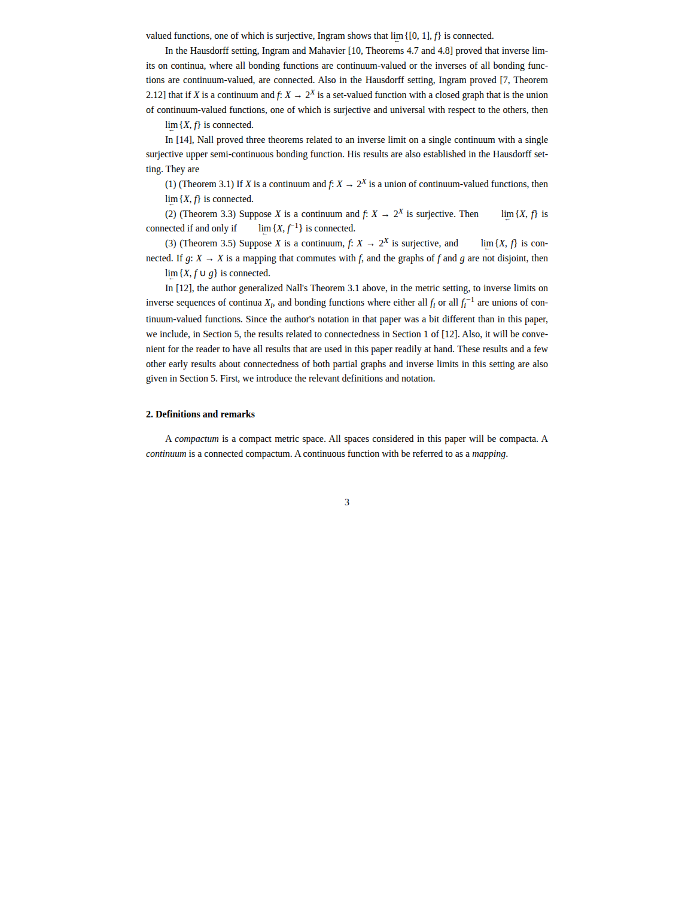valued functions, one of which is surjective, Ingram shows that lim←{[0, 1], f} is connected.
In the Hausdorff setting, Ingram and Mahavier [10, Theorems 4.7 and 4.8] proved that inverse limits on continua, where all bonding functions are continuum-valued or the inverses of all bonding functions are continuum-valued, are connected. Also in the Hausdorff setting, Ingram proved [7, Theorem 2.12] that if X is a continuum and f: X → 2X is a set-valued function with a closed graph that is the union of continuum-valued functions, one of which is surjective and universal with respect to the others, then lim←{X, f} is connected.
In [14], Nall proved three theorems related to an inverse limit on a single continuum with a single surjective upper semi-continuous bonding function. His results are also established in the Hausdorff setting. They are
(1) (Theorem 3.1) If X is a continuum and f: X → 2X is a union of continuum-valued functions, then lim←{X, f} is connected.
(2) (Theorem 3.3) Suppose X is a continuum and f: X → 2X is surjective. Then lim←{X, f} is connected if and only if lim←{X, f−1} is connected.
(3) (Theorem 3.5) Suppose X is a continuum, f: X → 2X is surjective, and lim←{X, f} is connected. If g: X → X is a mapping that commutes with f, and the graphs of f and g are not disjoint, then lim←{X, f ∪ g} is connected.
In [12], the author generalized Nall's Theorem 3.1 above, in the metric setting, to inverse limits on inverse sequences of continua Xi, and bonding functions where either all fi or all fi−1 are unions of continuum-valued functions. Since the author's notation in that paper was a bit different than in this paper, we include, in Section 5, the results related to connectedness in Section 1 of [12]. Also, it will be convenient for the reader to have all results that are used in this paper readily at hand. These results and a few other early results about connectedness of both partial graphs and inverse limits in this setting are also given in Section 5. First, we introduce the relevant definitions and notation.
2. Definitions and remarks
A compactum is a compact metric space. All spaces considered in this paper will be compacta. A continuum is a connected compactum. A continuous function with be referred to as a mapping.
3